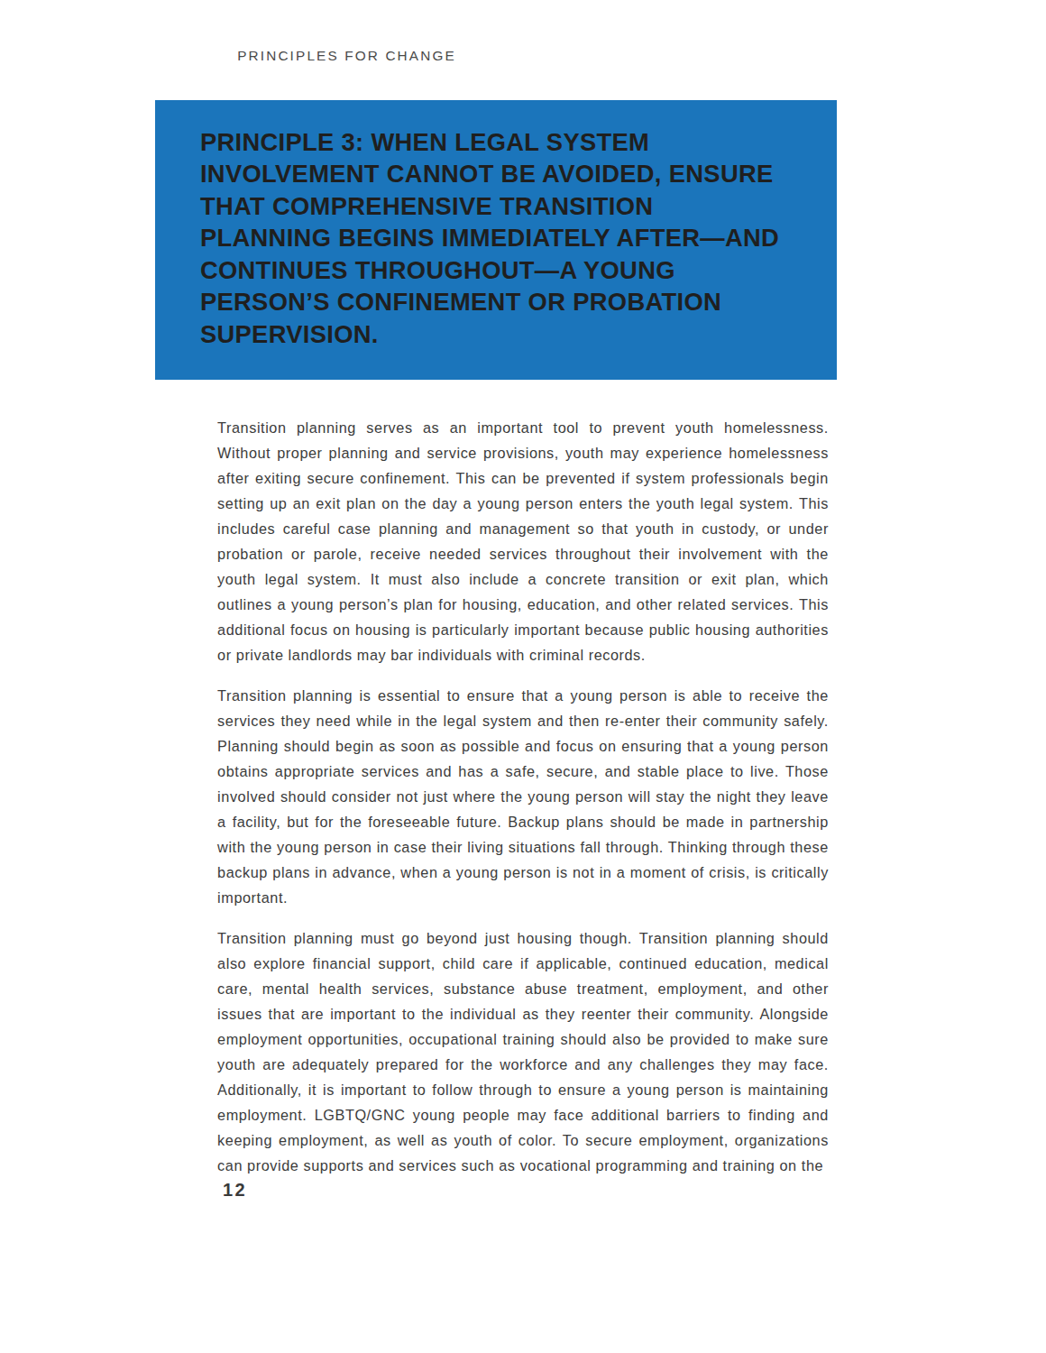Principles for Change
Principle 3: When legal system involvement cannot be avoided, ensure that comprehensive transition planning begins immediately after—and continues throughout—a young person’s confinement or probation supervision.
Transition planning serves as an important tool to prevent youth homelessness. Without proper planning and service provisions, youth may experience homelessness after exiting secure confinement. This can be prevented if system professionals begin setting up an exit plan on the day a young person enters the youth legal system. This includes careful case planning and management so that youth in custody, or under probation or parole, receive needed services throughout their involvement with the youth legal system. It must also include a concrete transition or exit plan, which outlines a young person’s plan for housing, education, and other related services. This additional focus on housing is particularly important because public housing authorities or private landlords may bar individuals with criminal records.
Transition planning is essential to ensure that a young person is able to receive the services they need while in the legal system and then re-enter their community safely. Planning should begin as soon as possible and focus on ensuring that a young person obtains appropriate services and has a safe, secure, and stable place to live. Those involved should consider not just where the young person will stay the night they leave a facility, but for the foreseeable future. Backup plans should be made in partnership with the young person in case their living situations fall through. Thinking through these backup plans in advance, when a young person is not in a moment of crisis, is critically important.
Transition planning must go beyond just housing though. Transition planning should also explore financial support, child care if applicable, continued education, medical care, mental health services, substance abuse treatment, employment, and other issues that are important to the individual as they reenter their community. Alongside employment opportunities, occupational training should also be provided to make sure youth are adequately prepared for the workforce and any challenges they may face. Additionally, it is important to follow through to ensure a young person is maintaining employment. LGBTQ/GNC young people may face additional barriers to finding and keeping employment, as well as youth of color. To secure employment, organizations can provide supports and services such as vocational programming and training on the
12